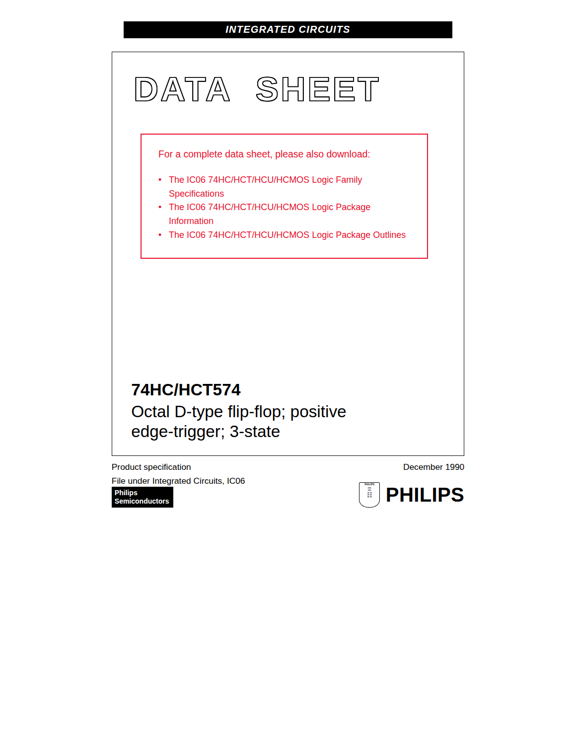INTEGRATED CIRCUITS
DATA SHEET
For a complete data sheet, please also download:
The IC06 74HC/HCT/HCU/HCMOS Logic Family Specifications
The IC06 74HC/HCT/HCU/HCMOS Logic Package Information
The IC06 74HC/HCT/HCU/HCMOS Logic Package Outlines
74HC/HCT574
Octal D-type flip-flop; positive
edge-trigger; 3-state
Product specification
File under Integrated Circuits, IC06
December 1990
Philips Semiconductors
PHILIPS
☰
☷
PHILIPS